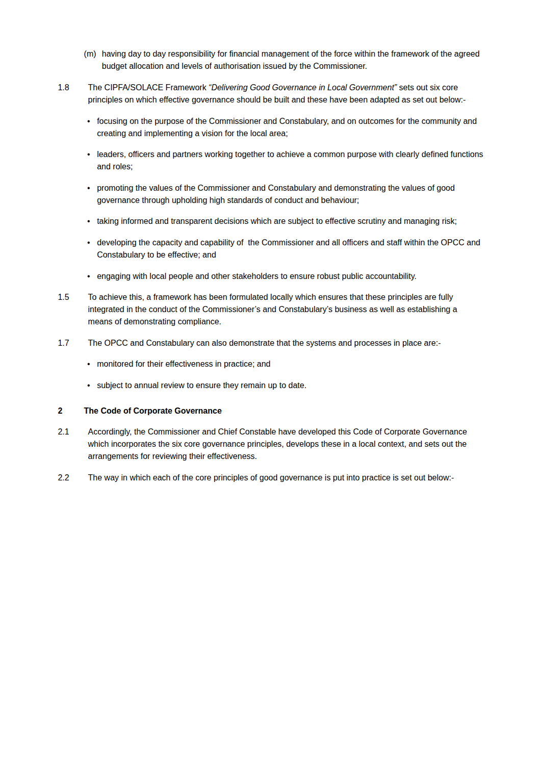(m)
having day to day responsibility for financial management of the force within the framework of the agreed budget allocation and levels of authorisation issued by the Commissioner.
1.8
The CIPFA/SOLACE Framework “Delivering Good Governance in Local Government” sets out six core principles on which effective governance should be built and these have been adapted as set out below:-
focusing on the purpose of the Commissioner and Constabulary, and on outcomes for the community and creating and implementing a vision for the local area;
leaders, officers and partners working together to achieve a common purpose with clearly defined functions and roles;
promoting the values of the Commissioner and Constabulary and demonstrating the values of good governance through upholding high standards of conduct and behaviour;
taking informed and transparent decisions which are subject to effective scrutiny and managing risk;
developing the capacity and capability of the Commissioner and all officers and staff within the OPCC and Constabulary to be effective; and
engaging with local people and other stakeholders to ensure robust public accountability.
1.5
To achieve this, a framework has been formulated locally which ensures that these principles are fully integrated in the conduct of the Commissioner’s and Constabulary’s business as well as establishing a means of demonstrating compliance.
1.7
The OPCC and Constabulary can also demonstrate that the systems and processes in place are:-
monitored for their effectiveness in practice; and
subject to annual review to ensure they remain up to date.
2 The Code of Corporate Governance
2.1
Accordingly, the Commissioner and Chief Constable have developed this Code of Corporate Governance which incorporates the six core governance principles, develops these in a local context, and sets out the arrangements for reviewing their effectiveness.
2.2
The way in which each of the core principles of good governance is put into practice is set out below:-